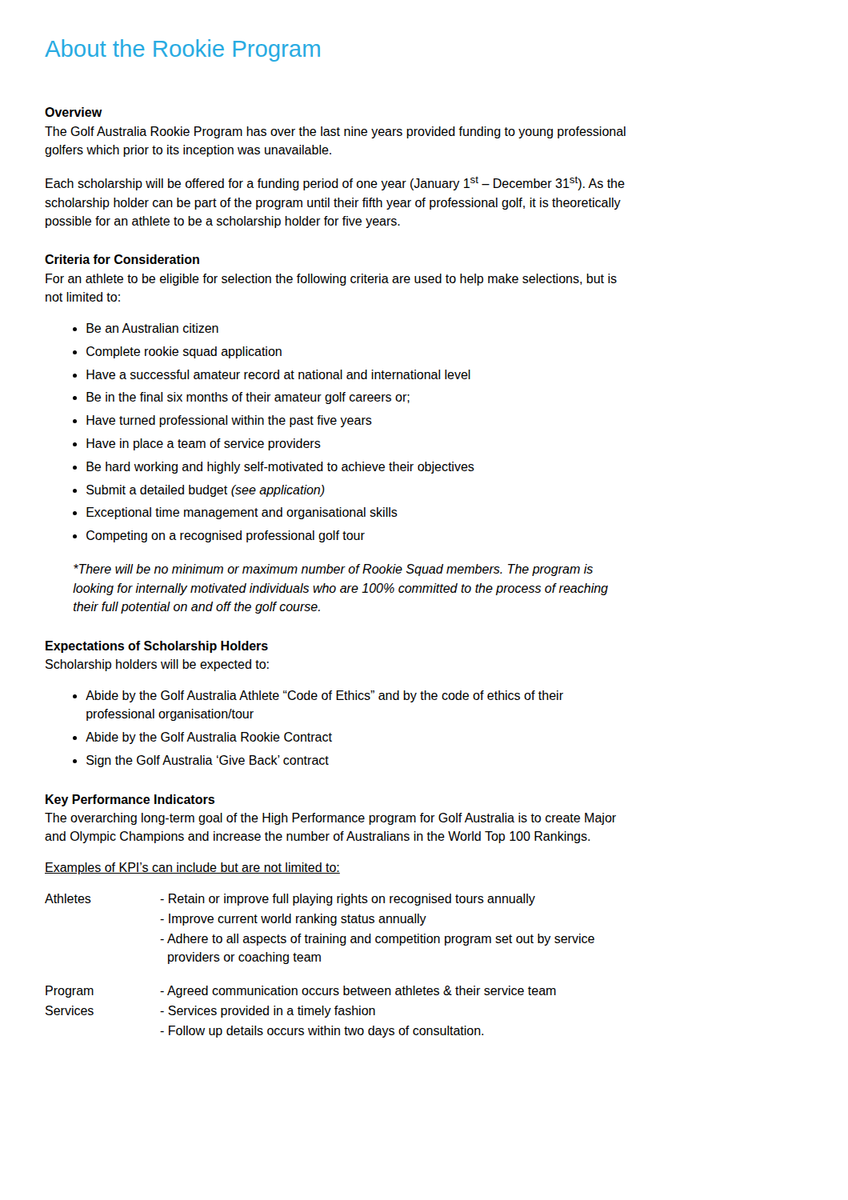About the Rookie Program
Overview
The Golf Australia Rookie Program has over the last nine years provided funding to young professional golfers which prior to its inception was unavailable.
Each scholarship will be offered for a funding period of one year (January 1st – December 31st). As the scholarship holder can be part of the program until their fifth year of professional golf, it is theoretically possible for an athlete to be a scholarship holder for five years.
Criteria for Consideration
For an athlete to be eligible for selection the following criteria are used to help make selections, but is not limited to:
Be an Australian citizen
Complete rookie squad application
Have a successful amateur record at national and international level
Be in the final six months of their amateur golf careers or;
Have turned professional within the past five years
Have in place a team of service providers
Be hard working and highly self-motivated to achieve their objectives
Submit a detailed budget (see application)
Exceptional time management and organisational skills
Competing on a recognised professional golf tour
*There will be no minimum or maximum number of Rookie Squad members. The program is looking for internally motivated individuals who are 100% committed to the process of reaching their full potential on and off the golf course.
Expectations of Scholarship Holders
Scholarship holders will be expected to:
Abide by the Golf Australia Athlete “Code of Ethics” and by the code of ethics of their professional organisation/tour
Abide by the Golf Australia Rookie Contract
Sign the Golf Australia ‘Give Back’ contract
Key Performance Indicators
The overarching long-term goal of the High Performance program for Golf Australia is to create Major and Olympic Champions and increase the number of Australians in the World Top 100 Rankings.
Examples of KPI’s can include but are not limited to:
| Athletes | - Retain or improve full playing rights on recognised tours annually |
| | - Improve current world ranking status annually |
| | - Adhere to all aspects of training and competition program set out by service providers or coaching team |
| Program | - Agreed communication occurs between athletes & their service team |
| Services | - Services provided in a timely fashion |
| | - Follow up details occurs within two days of consultation. |